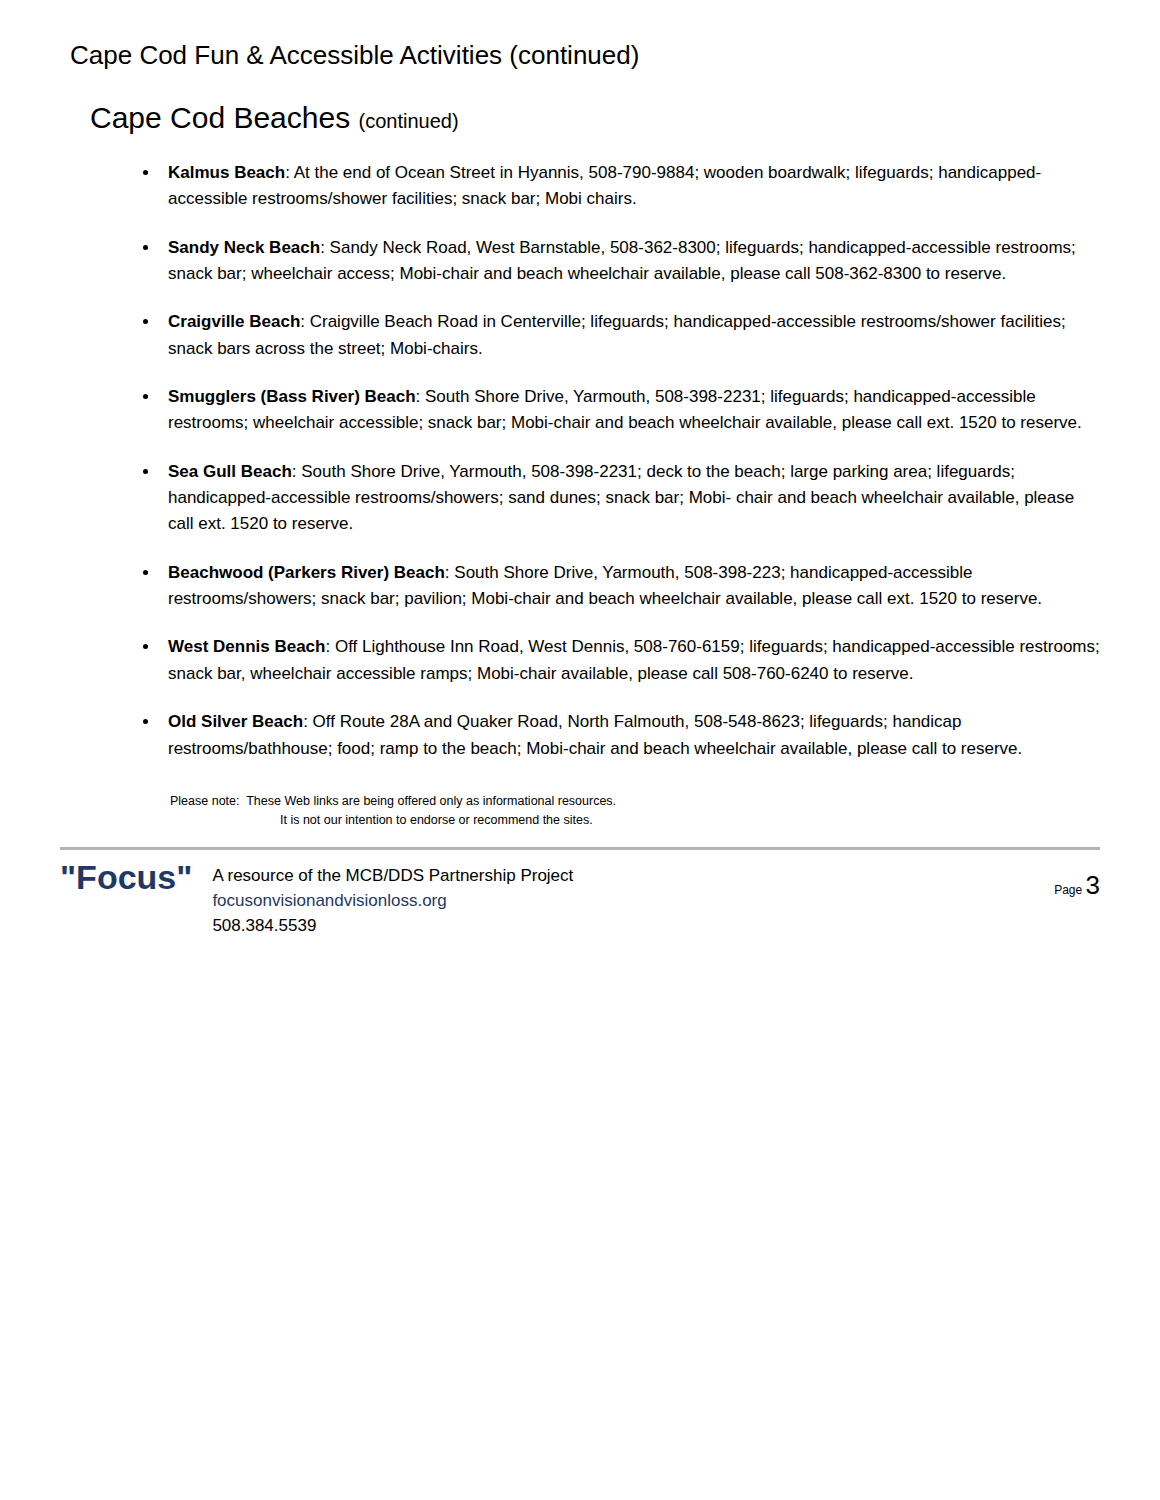Cape Cod Fun & Accessible Activities (continued)
Cape Cod Beaches (continued)
Kalmus Beach: At the end of Ocean Street in Hyannis, 508-790-9884; wooden boardwalk; lifeguards; handicapped-accessible restrooms/shower facilities; snack bar; Mobi chairs.
Sandy Neck Beach: Sandy Neck Road, West Barnstable, 508-362-8300; lifeguards; handicapped-accessible restrooms; snack bar; wheelchair access; Mobi-chair and beach wheelchair available, please call 508-362-8300 to reserve.
Craigville Beach: Craigville Beach Road in Centerville; lifeguards; handicapped-accessible restrooms/shower facilities; snack bars across the street; Mobi-chairs.
Smugglers (Bass River) Beach: South Shore Drive, Yarmouth, 508-398-2231; lifeguards; handicapped-accessible restrooms; wheelchair accessible; snack bar; Mobi-chair and beach wheelchair available, please call ext. 1520 to reserve.
Sea Gull Beach: South Shore Drive, Yarmouth, 508-398-2231; deck to the beach; large parking area; lifeguards; handicapped-accessible restrooms/showers; sand dunes; snack bar; Mobi- chair and beach wheelchair available, please call ext. 1520 to reserve.
Beachwood (Parkers River) Beach: South Shore Drive, Yarmouth, 508-398-223; handicapped-accessible restrooms/showers; snack bar; pavilion; Mobi-chair and beach wheelchair available, please call ext. 1520 to reserve.
West Dennis Beach: Off Lighthouse Inn Road, West Dennis, 508-760-6159; lifeguards; handicapped-accessible restrooms; snack bar, wheelchair accessible ramps; Mobi-chair available, please call 508-760-6240 to reserve.
Old Silver Beach: Off Route 28A and Quaker Road, North Falmouth, 508-548-8623; lifeguards; handicap restrooms/bathhouse; food; ramp to the beach; Mobi-chair and beach wheelchair available, please call to reserve.
Please note: These Web links are being offered only as informational resources. It is not our intention to endorse or recommend the sites.
"Focus"
A resource of the MCB/DDS Partnership Project
focusonvisionandvisionloss.org
508.384.5539
Page 3